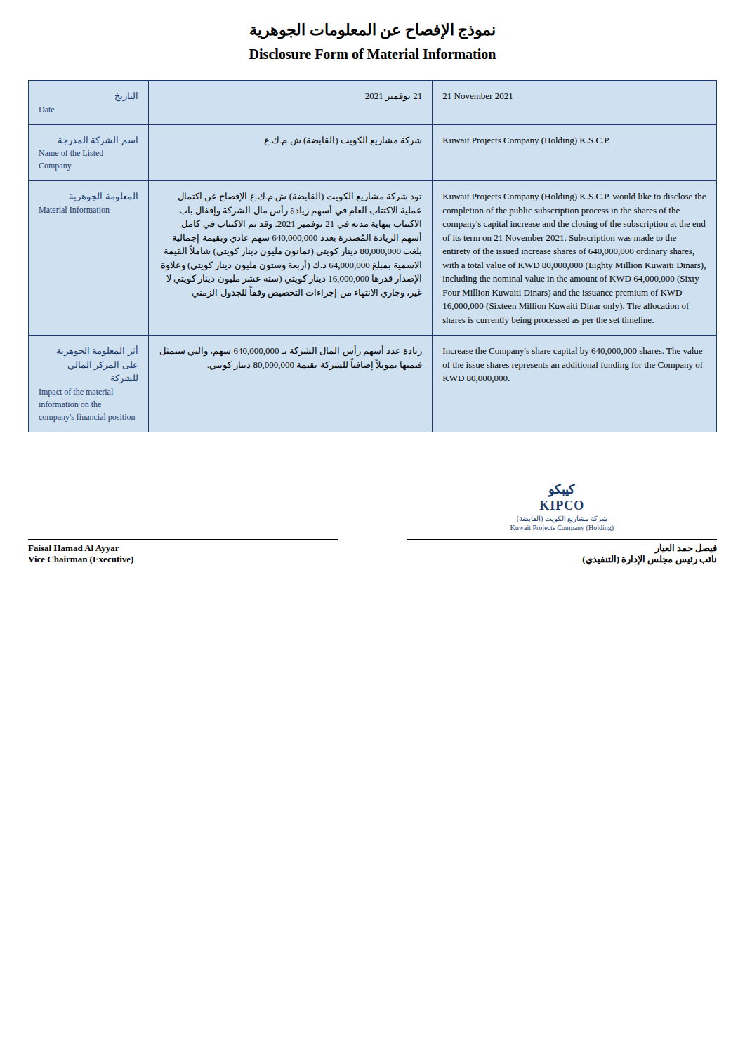نموذج الإفصاح عن المعلومات الجوهرية
Disclosure Form of Material Information
| التاريخ Date | 21 نوفمبر 2021 | 21 November 2021 |
| اسم الشركة المدرجة Name of the Listed Company | شركة مشاريع الكويت (القابضة) ش.م.ك.ع | Kuwait Projects Company (Holding) K.S.C.P. |
| المعلومة الجوهرية Material Information | تود شركة مشاريع الكويت (القابضة) ش.م.ك.ع الإفصاح عن اكتمال عملية الاكتتاب العام في أسهم زيادة رأس مال الشركة وإقفال باب الاكتتاب بنهاية مدته في 21 نوفمبر 2021. وقد تم الاكتتاب في كامل أسهم الزيادة المُصدرة بعدد 640,000,000 سهم عادي وبقيمة إجمالية بلغت 80,000,000 دينار كويتي (ثمانون مليون دينار كويتي) شاملاً القيمة الاسمية بمبلغ 64,000,000 د.ك (أربعة وستون مليون دينار كويتي) وعلاوة الإصدار قدرها 16,000,000 دينار كويتي (ستة عشر مليون دينار كويتي لا غير، وجاري الانتهاء من إجراءات التخصيص وفقاً للجدول الزمني | Kuwait Projects Company (Holding) K.S.C.P. would like to disclose the completion of the public subscription process in the shares of the company's capital increase and the closing of the subscription at the end of its term on 21 November 2021. Subscription was made to the entirety of the issued increase shares of 640,000,000 ordinary shares, with a total value of KWD 80,000,000 (Eighty Million Kuwaiti Dinars), including the nominal value in the amount of KWD 64,000,000 (Sixty Four Million Kuwaiti Dinars) and the issuance premium of KWD 16,000,000 (Sixteen Million Kuwaiti Dinar only). The allocation of shares is currently being processed as per the set timeline. |
| أثر المعلومة الجوهرية على المركز المالي للشركة Impact of the material information on the company's financial position | زيادة عدد أسهم رأس المال الشركة بـ 640,000,000 سهم، والتي ستمثل فيمتها تمويلاً إضافياً للشركة بقيمة 80,000,000 دينار كويتي. | Increase the Company's share capital by 640,000,000 shares. The value of the issue shares represents an additional funding for the Company of KWD 80,000,000. |
Faisal Hamad Al Ayyar
Vice Chairman (Executive)
كيبكو
KIPCO
شركة مشاريع الكويت (القابضة)
Kuwait Projects Company (Holding)
فيصل حمد العيار
نائب رئيس مجلس الإدارة (التنفيذي)